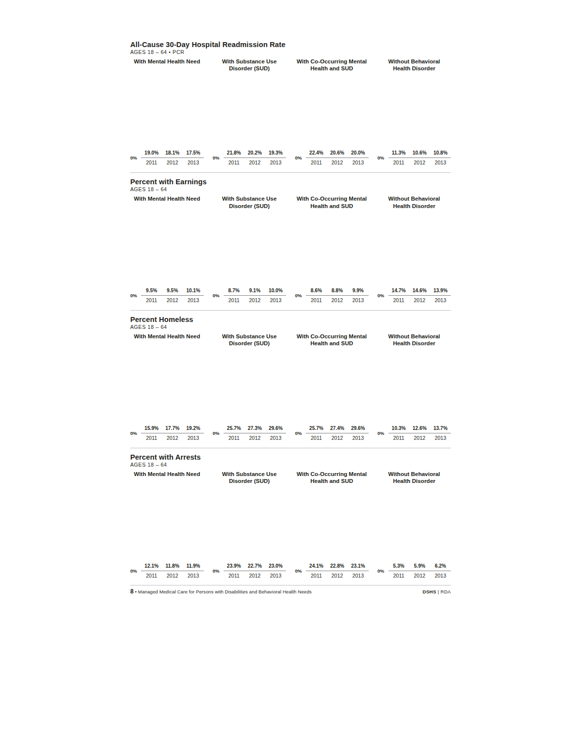All-Cause 30-Day Hospital Readmission Rate
AGES 18 – 64 • PCR
With Mental Health Need
0%
19.0%
18.1%
17.5%
201120122013
With Substance Use
Disorder (SUD)
0%
21.8%
20.2%
19.3%
201120122013
With Co-Occurring Mental
Health and SUD
0%
22.4%
20.6%
20.0%
201120122013
Without Behavioral
Health Disorder
0%
11.3%
10.6%
10.8%
201120122013
Percent with Earnings
AGES 18 – 64
With Mental Health Need
0%
9.5%
9.5%
10.1%
201120122013
With Substance Use
Disorder (SUD)
0%
8.7%
9.1%
10.0%
201120122013
With Co-Occurring Mental
Health and SUD
0%
8.6%
8.8%
9.9%
201120122013
Without Behavioral
Health Disorder
0%
14.7%
14.6%
13.9%
201120122013
Percent Homeless
AGES 18 – 64
With Mental Health Need
0%
15.9%
17.7%
19.2%
201120122013
With Substance Use
Disorder (SUD)
0%
25.7%
27.3%
29.6%
201120122013
With Co-Occurring Mental
Health and SUD
0%
25.7%
27.4%
29.6%
201120122013
Without Behavioral
Health Disorder
0%
10.3%
12.6%
13.7%
201120122013
Percent with Arrests
AGES 18 – 64
With Mental Health Need
0%
12.1%
11.8%
11.9%
201120122013
With Substance Use
Disorder (SUD)
0%
23.9%
22.7%
23.0%
201120122013
With Co-Occurring Mental
Health and SUD
0%
24.1%
22.8%
23.1%
201120122013
Without Behavioral
Health Disorder
0%
5.3%
5.9%
6.2%
201120122013
8 • Managed Medical Care for Persons with Disabilities and Behavioral Health Needs
DSHS | RDA